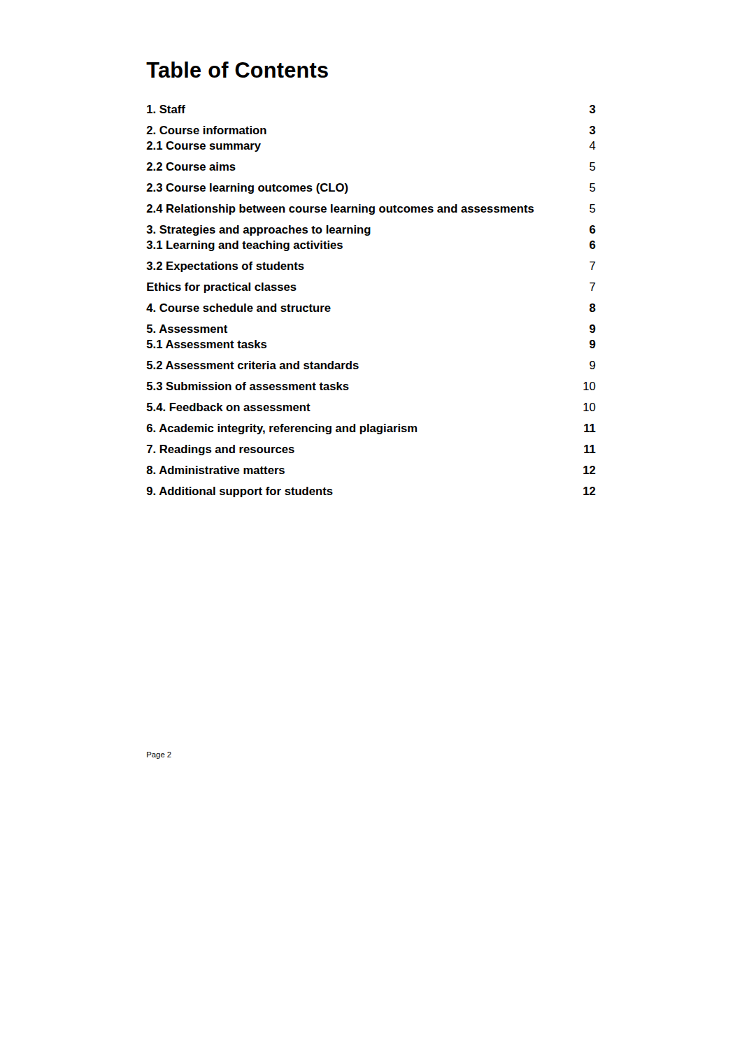Table of Contents
| 1. Staff | 3 |
| 2. Course information | 3 |
| 2.1 Course summary | 4 |
| 2.2 Course aims | 5 |
| 2.3 Course learning outcomes (CLO) | 5 |
| 2.4 Relationship between course learning outcomes and assessments | 5 |
| 3. Strategies and approaches to learning | 6 |
| 3.1 Learning and teaching activities | 6 |
| 3.2 Expectations of students | 7 |
| Ethics for practical classes | 7 |
| 4. Course schedule and structure | 8 |
| 5. Assessment | 9 |
| 5.1 Assessment tasks | 9 |
| 5.2 Assessment criteria and standards | 9 |
| 5.3 Submission of assessment tasks | 10 |
| 5.4. Feedback on assessment | 10 |
| 6. Academic integrity, referencing and plagiarism | 11 |
| 7. Readings and resources | 11 |
| 8. Administrative matters | 12 |
| 9. Additional support for students | 12 |
Page 2